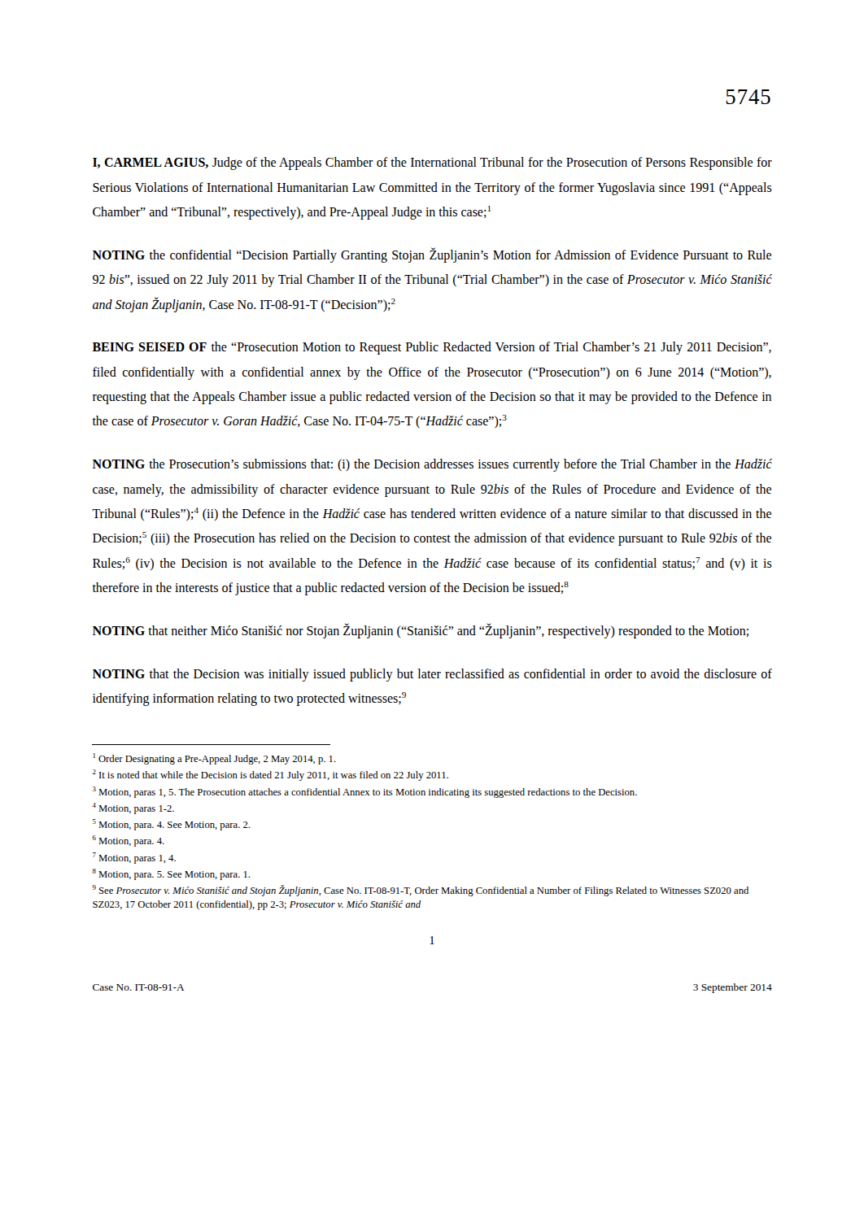5745
I, CARMEL AGIUS, Judge of the Appeals Chamber of the International Tribunal for the Prosecution of Persons Responsible for Serious Violations of International Humanitarian Law Committed in the Territory of the former Yugoslavia since 1991 (“Appeals Chamber” and “Tribunal”, respectively), and Pre-Appeal Judge in this case;1
NOTING the confidential “Decision Partially Granting Stojan Župljanin’s Motion for Admission of Evidence Pursuant to Rule 92 bis”, issued on 22 July 2011 by Trial Chamber II of the Tribunal (“Trial Chamber”) in the case of Prosecutor v. Mićo Stanišić and Stojan Župljanin, Case No. IT-08-91-T (“Decision”);2
BEING SEISED OF the “Prosecution Motion to Request Public Redacted Version of Trial Chamber’s 21 July 2011 Decision”, filed confidentially with a confidential annex by the Office of the Prosecutor (“Prosecution”) on 6 June 2014 (“Motion”), requesting that the Appeals Chamber issue a public redacted version of the Decision so that it may be provided to the Defence in the case of Prosecutor v. Goran Hadžić, Case No. IT-04-75-T (“Hadžić case”);3
NOTING the Prosecution’s submissions that: (i) the Decision addresses issues currently before the Trial Chamber in the Hadžić case, namely, the admissibility of character evidence pursuant to Rule 92bis of the Rules of Procedure and Evidence of the Tribunal (“Rules”);4 (ii) the Defence in the Hadžić case has tendered written evidence of a nature similar to that discussed in the Decision;5 (iii) the Prosecution has relied on the Decision to contest the admission of that evidence pursuant to Rule 92bis of the Rules;6 (iv) the Decision is not available to the Defence in the Hadžić case because of its confidential status;7 and (v) it is therefore in the interests of justice that a public redacted version of the Decision be issued;8
NOTING that neither Mićo Stanišić nor Stojan Župljanin (“Stanišić” and “Župljanin”, respectively) responded to the Motion;
NOTING that the Decision was initially issued publicly but later reclassified as confidential in order to avoid the disclosure of identifying information relating to two protected witnesses;9
1 Order Designating a Pre-Appeal Judge, 2 May 2014, p. 1.
2 It is noted that while the Decision is dated 21 July 2011, it was filed on 22 July 2011.
3 Motion, paras 1, 5. The Prosecution attaches a confidential Annex to its Motion indicating its suggested redactions to the Decision.
4 Motion, paras 1-2.
5 Motion, para. 4. See Motion, para. 2.
6 Motion, para. 4.
7 Motion, paras 1, 4.
8 Motion, para. 5. See Motion, para. 1.
9 See Prosecutor v. Mićo Stanišić and Stojan Župljanin, Case No. IT-08-91-T, Order Making Confidential a Number of Filings Related to Witnesses SZ020 and SZ023, 17 October 2011 (confidential), pp 2-3; Prosecutor v. Mićo Stanišić and
1
Case No. IT-08-91-A 3 September 2014